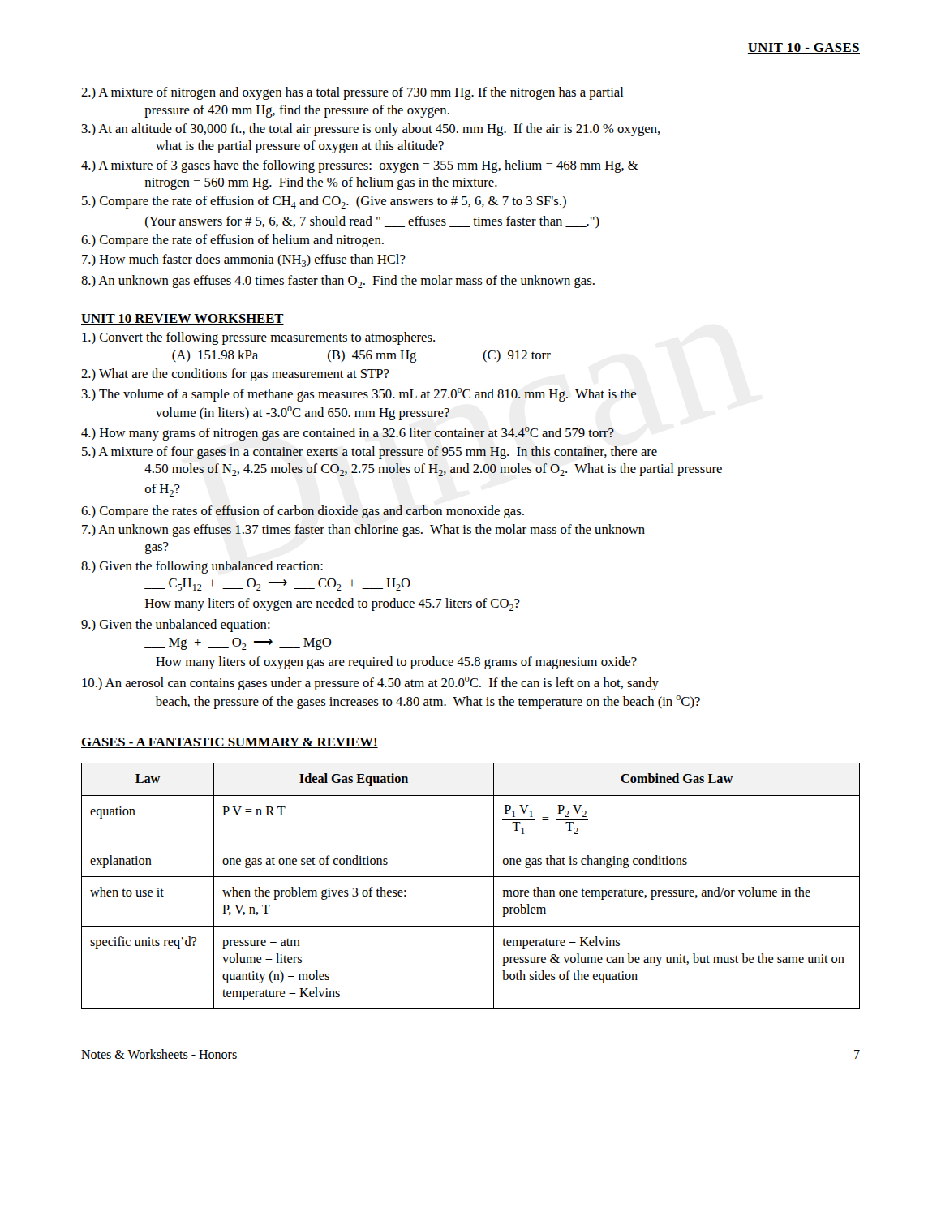Duncan
UNIT 10 - GASES
2.) A mixture of nitrogen and oxygen has a total pressure of 730 mm Hg. If the nitrogen has a partial pressure of 420 mm Hg, find the pressure of the oxygen.
3.) At an altitude of 30,000 ft., the total air pressure is only about 450. mm Hg. If the air is 21.0 % oxygen, what is the partial pressure of oxygen at this altitude?
4.) A mixture of 3 gases have the following pressures: oxygen = 355 mm Hg, helium = 468 mm Hg, & nitrogen = 560 mm Hg. Find the % of helium gas in the mixture.
5.) Compare the rate of effusion of CH4 and CO2. (Give answers to # 5, 6, & 7 to 3 SF's.) (Your answers for # 5, 6, &, 7 should read " ___ effuses ___ times faster than ___.")
6.) Compare the rate of effusion of helium and nitrogen.
7.) How much faster does ammonia (NH3) effuse than HCl?
8.) An unknown gas effuses 4.0 times faster than O2. Find the molar mass of the unknown gas.
UNIT 10 REVIEW WORKSHEET
1.) Convert the following pressure measurements to atmospheres. (A) 151.98 kPa(B) 456 mm Hg(C) 912 torr
2.) What are the conditions for gas measurement at STP?
3.) The volume of a sample of methane gas measures 350. mL at 27.0oC and 810. mm Hg. What is the volume (in liters) at -3.0oC and 650. mm Hg pressure?
4.) How many grams of nitrogen gas are contained in a 32.6 liter container at 34.4oC and 579 torr?
5.) A mixture of four gases in a container exerts a total pressure of 955 mm Hg. In this container, there are 4.50 moles of N2, 4.25 moles of CO2, 2.75 moles of H2, and 2.00 moles of O2. What is the partial pressure of H2?
6.) Compare the rates of effusion of carbon dioxide gas and carbon monoxide gas.
7.) An unknown gas effuses 1.37 times faster than chlorine gas. What is the molar mass of the unknown gas?
8.) Given the following unbalanced reaction: ___ C5H12 + ___ O2 ⟶ ___ CO2 + ___ H2O How many liters of oxygen are needed to produce 45.7 liters of CO2?
9.) Given the unbalanced equation: ___ Mg + ___ O2 ⟶ ___ MgO How many liters of oxygen gas are required to produce 45.8 grams of magnesium oxide?
10.) An aerosol can contains gases under a pressure of 4.50 atm at 20.0oC. If the can is left on a hot, sandy beach, the pressure of the gases increases to 4.80 atm. What is the temperature on the beach (in oC)?
GASES - A FANTASTIC SUMMARY & REVIEW!
| Law | Ideal Gas Equation | Combined Gas Law |
| --- | --- | --- |
| equation | P V = n R T | P 1 V 1 T 1 = P 2 V 2 T 2 |
| explanation | one gas at one set of conditions | one gas that is changing conditions |
| when to use it | when the problem gives 3 of these: P, V, n, T | more than one temperature, pressure, and/or volume in the problem |
| specific units req’d? | pressure = atm volume = liters quantity (n) = moles temperature = Kelvins | temperature = Kelvins pressure & volume can be any unit, but must be the same unit on both sides of the equation |
Notes & Worksheets - Honors
7